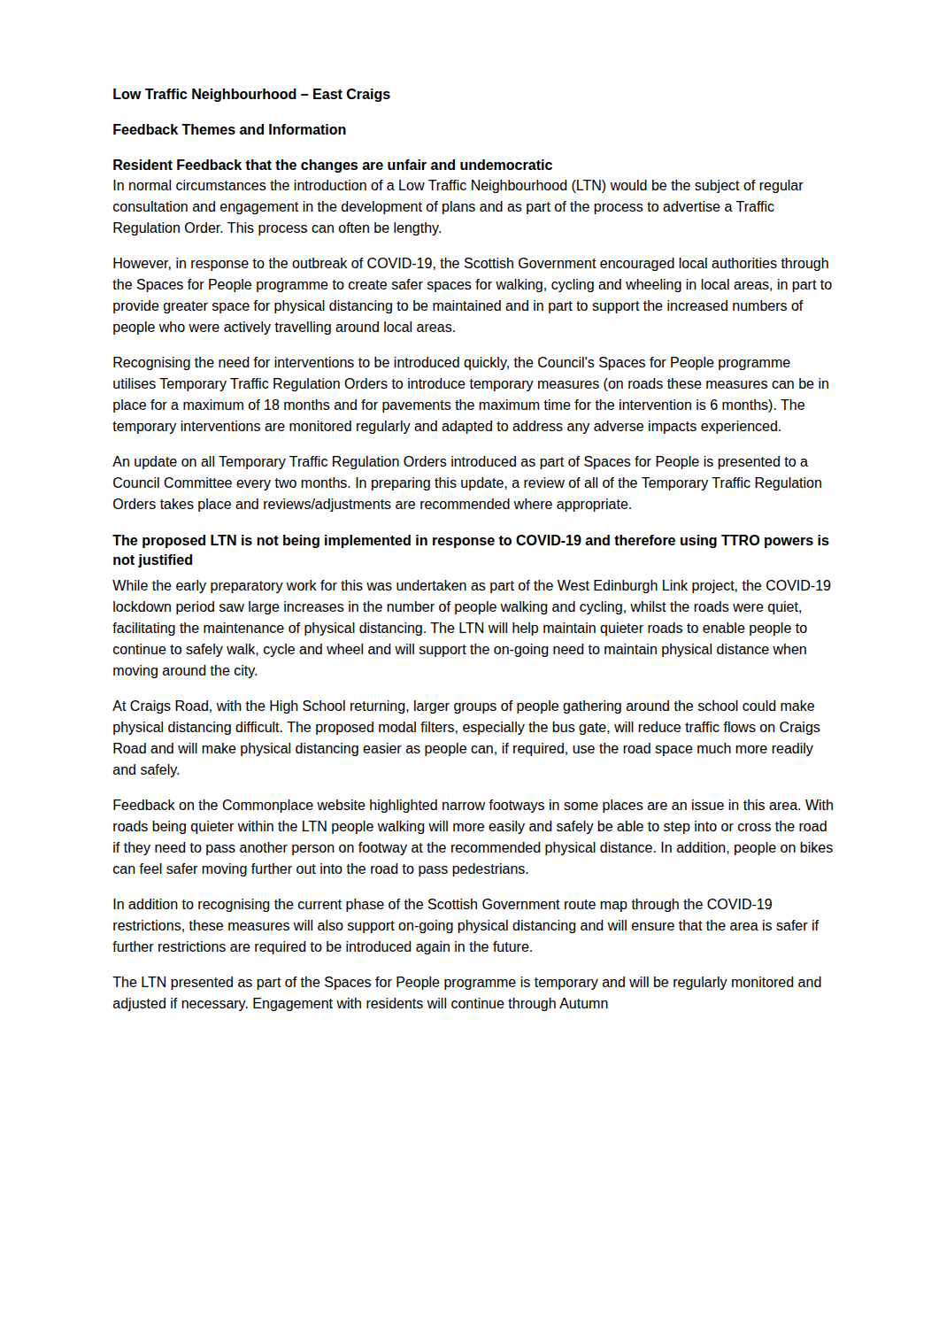Low Traffic Neighbourhood – East Craigs
Feedback Themes and Information
Resident Feedback that the changes are unfair and undemocratic
In normal circumstances the introduction of a Low Traffic Neighbourhood (LTN) would be the subject of regular consultation and engagement in the development of plans and as part of the process to advertise a Traffic Regulation Order. This process can often be lengthy.
However, in response to the outbreak of COVID-19, the Scottish Government encouraged local authorities through the Spaces for People programme to create safer spaces for walking, cycling and wheeling in local areas, in part to provide greater space for physical distancing to be maintained and in part to support the increased numbers of people who were actively travelling around local areas.
Recognising the need for interventions to be introduced quickly, the Council's Spaces for People programme utilises Temporary Traffic Regulation Orders to introduce temporary measures (on roads these measures can be in place for a maximum of 18 months and for pavements the maximum time for the intervention is 6 months). The temporary interventions are monitored regularly and adapted to address any adverse impacts experienced.
An update on all Temporary Traffic Regulation Orders introduced as part of Spaces for People is presented to a Council Committee every two months. In preparing this update, a review of all of the Temporary Traffic Regulation Orders takes place and reviews/adjustments are recommended where appropriate.
The proposed LTN is not being implemented in response to COVID-19 and therefore using TTRO powers is not justified
While the early preparatory work for this was undertaken as part of the West Edinburgh Link project, the COVID-19 lockdown period saw large increases in the number of people walking and cycling, whilst the roads were quiet, facilitating the maintenance of physical distancing. The LTN will help maintain quieter roads to enable people to continue to safely walk, cycle and wheel and will support the on-going need to maintain physical distance when moving around the city.
At Craigs Road, with the High School returning, larger groups of people gathering around the school could make physical distancing difficult. The proposed modal filters, especially the bus gate, will reduce traffic flows on Craigs Road and will make physical distancing easier as people can, if required, use the road space much more readily and safely.
Feedback on the Commonplace website highlighted narrow footways in some places are an issue in this area. With roads being quieter within the LTN people walking will more easily and safely be able to step into or cross the road if they need to pass another person on footway at the recommended physical distance. In addition, people on bikes can feel safer moving further out into the road to pass pedestrians.
In addition to recognising the current phase of the Scottish Government route map through the COVID-19 restrictions, these measures will also support on-going physical distancing and will ensure that the area is safer if further restrictions are required to be introduced again in the future.
The LTN presented as part of the Spaces for People programme is temporary and will be regularly monitored and adjusted if necessary. Engagement with residents will continue through Autumn